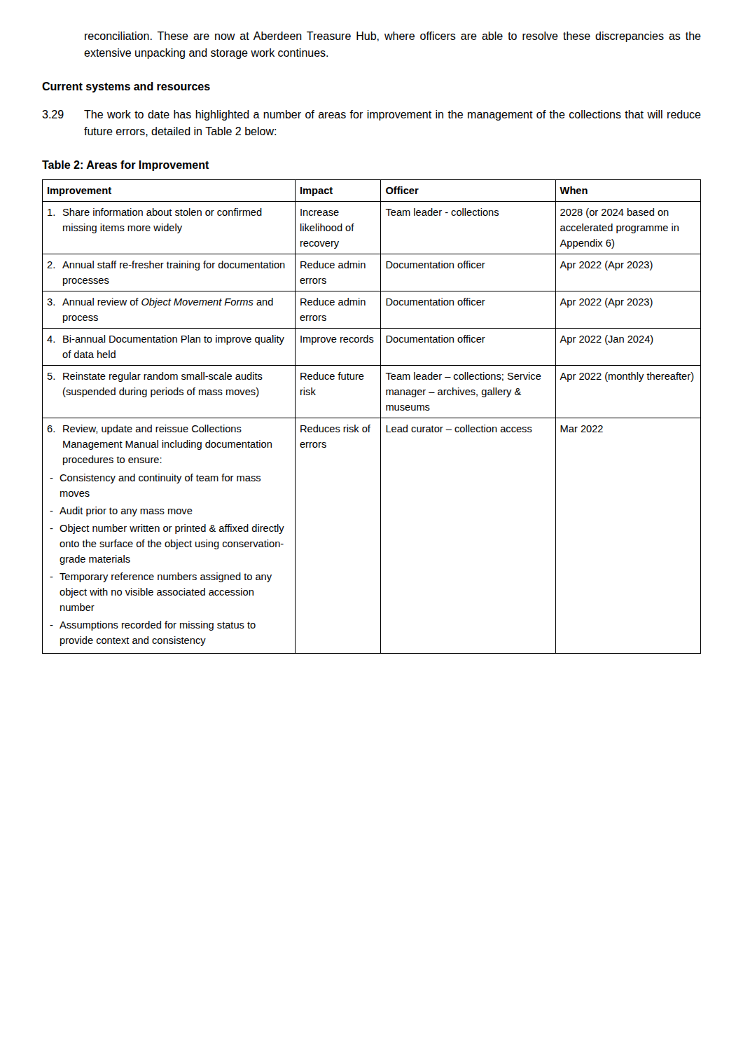reconciliation. These are now at Aberdeen Treasure Hub, where officers are able to resolve these discrepancies as the extensive unpacking and storage work continues.
Current systems and resources
3.29
The work to date has highlighted a number of areas for improvement in the management of the collections that will reduce future errors, detailed in Table 2 below:
Table 2: Areas for Improvement
| Improvement | Impact | Officer | When |
| --- | --- | --- | --- |
| 1. Share information about stolen or confirmed missing items more widely | Increase likelihood of recovery | Team leader - collections | 2028 (or 2024 based on accelerated programme in Appendix 6) |
| 2. Annual staff re-fresher training for documentation processes | Reduce admin errors | Documentation officer | Apr 2022 (Apr 2023) |
| 3. Annual review of Object Movement Forms and process | Reduce admin errors | Documentation officer | Apr 2022 (Apr 2023) |
| 4. Bi-annual Documentation Plan to improve quality of data held | Improve records | Documentation officer | Apr 2022 (Jan 2024) |
| 5. Reinstate regular random small-scale audits (suspended during periods of mass moves) | Reduce future risk | Team leader – collections; Service manager – archives, gallery & museums | Apr 2022 (monthly thereafter) |
| 6. Review, update and reissue Collections Management Manual including documentation procedures to ensure: Consistency and continuity of team for mass moves Audit prior to any mass move Object number written or printed & affixed directly onto the surface of the object using conservation-grade materials Temporary reference numbers assigned to any object with no visible associated accession number Assumptions recorded for missing status to provide context and consistency | Reduces risk of errors | Lead curator – collection access | Mar 2022 |